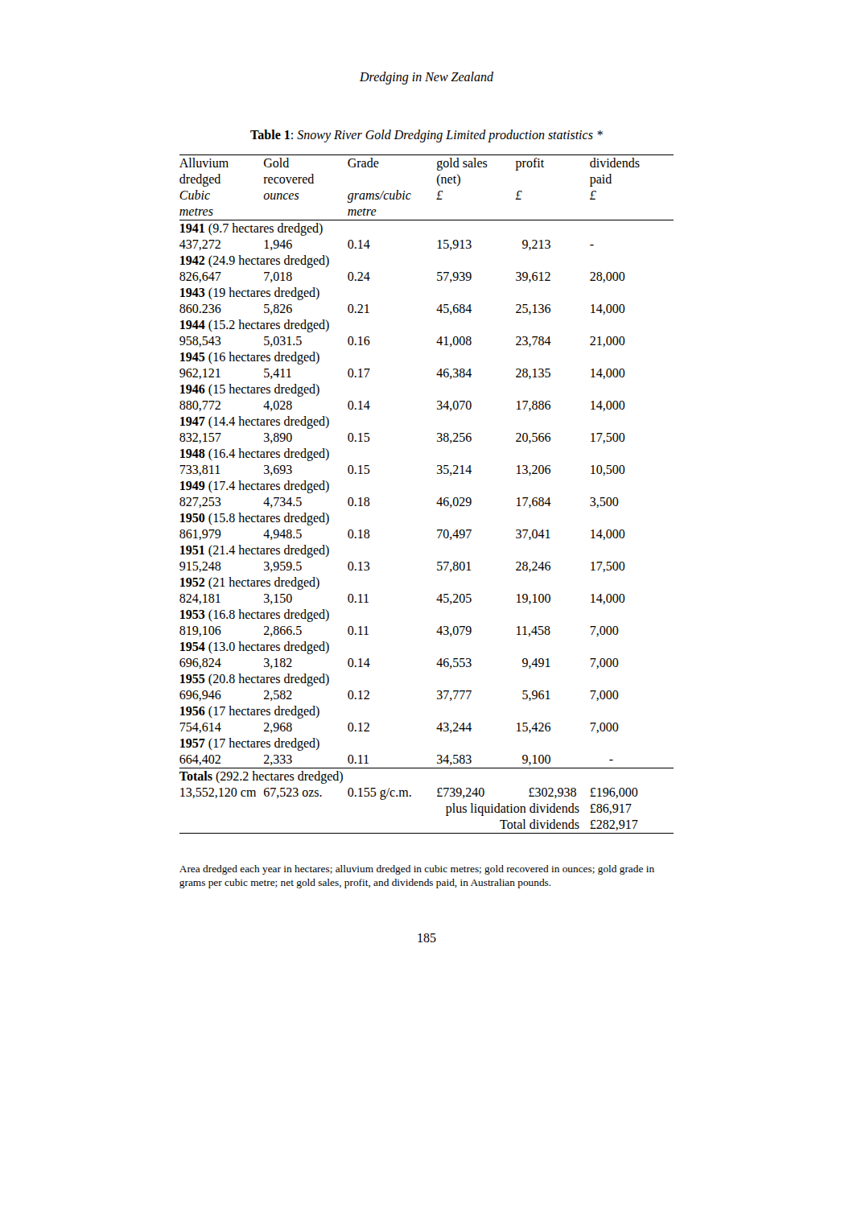Dredging in New Zealand
Table 1: Snowy River Gold Dredging Limited production statistics *
| Alluvium | Gold | Grade | gold sales | profit | dividends |
| dredged | recovered | | (net) | | paid |
| Cubic | ounces | grams/cubic | £ | £ | £ |
| metres | | metre | | | |
| 1941 (9.7 hectares dredged) |
| 437,272 | 1,946 | 0.14 | 15,913 | 9,213 | - |
| 1942 (24.9 hectares dredged) |
| 826,647 | 7,018 | 0.24 | 57,939 | 39,612 | 28,000 |
| 1943 (19 hectares dredged) |
| 860.236 | 5,826 | 0.21 | 45,684 | 25,136 | 14,000 |
| 1944 (15.2 hectares dredged) |
| 958,543 | 5,031.5 | 0.16 | 41,008 | 23,784 | 21,000 |
| 1945 (16 hectares dredged) |
| 962,121 | 5,411 | 0.17 | 46,384 | 28,135 | 14,000 |
| 1946 (15 hectares dredged) |
| 880,772 | 4,028 | 0.14 | 34,070 | 17,886 | 14,000 |
| 1947 (14.4 hectares dredged) |
| 832,157 | 3,890 | 0.15 | 38,256 | 20,566 | 17,500 |
| 1948 (16.4 hectares dredged) |
| 733,811 | 3,693 | 0.15 | 35,214 | 13,206 | 10,500 |
| 1949 (17.4 hectares dredged) |
| 827,253 | 4,734.5 | 0.18 | 46,029 | 17,684 | 3,500 |
| 1950 (15.8 hectares dredged) |
| 861,979 | 4,948.5 | 0.18 | 70,497 | 37,041 | 14,000 |
| 1951 (21.4 hectares dredged) |
| 915,248 | 3,959.5 | 0.13 | 57,801 | 28,246 | 17,500 |
| 1952 (21 hectares dredged) |
| 824,181 | 3,150 | 0.11 | 45,205 | 19,100 | 14,000 |
| 1953 (16.8 hectares dredged) |
| 819,106 | 2,866.5 | 0.11 | 43,079 | 11,458 | 7,000 |
| 1954 (13.0 hectares dredged) |
| 696,824 | 3,182 | 0.14 | 46,553 | 9,491 | 7,000 |
| 1955 (20.8 hectares dredged) |
| 696,946 | 2,582 | 0.12 | 37,777 | 5,961 | 7,000 |
| 1956 (17 hectares dredged) |
| 754,614 | 2,968 | 0.12 | 43,244 | 15,426 | 7,000 |
| 1957 (17 hectares dredged) |
| 664,402 | 2,333 | 0.11 | 34,583 | 9,100 | - |
| Totals (292.2 hectares dredged) |
| 13,552,120 cm | 67,523 ozs. | 0.155 g/c.m. | £739,240 | £302,938 | £196,000 |
| | | plus liquidation dividends | £86,917 |
| | | Total dividends | £282,917 |
Area dredged each year in hectares; alluvium dredged in cubic metres; gold recovered in ounces; gold grade in grams per cubic metre; net gold sales, profit, and dividends paid, in Australian pounds.
185